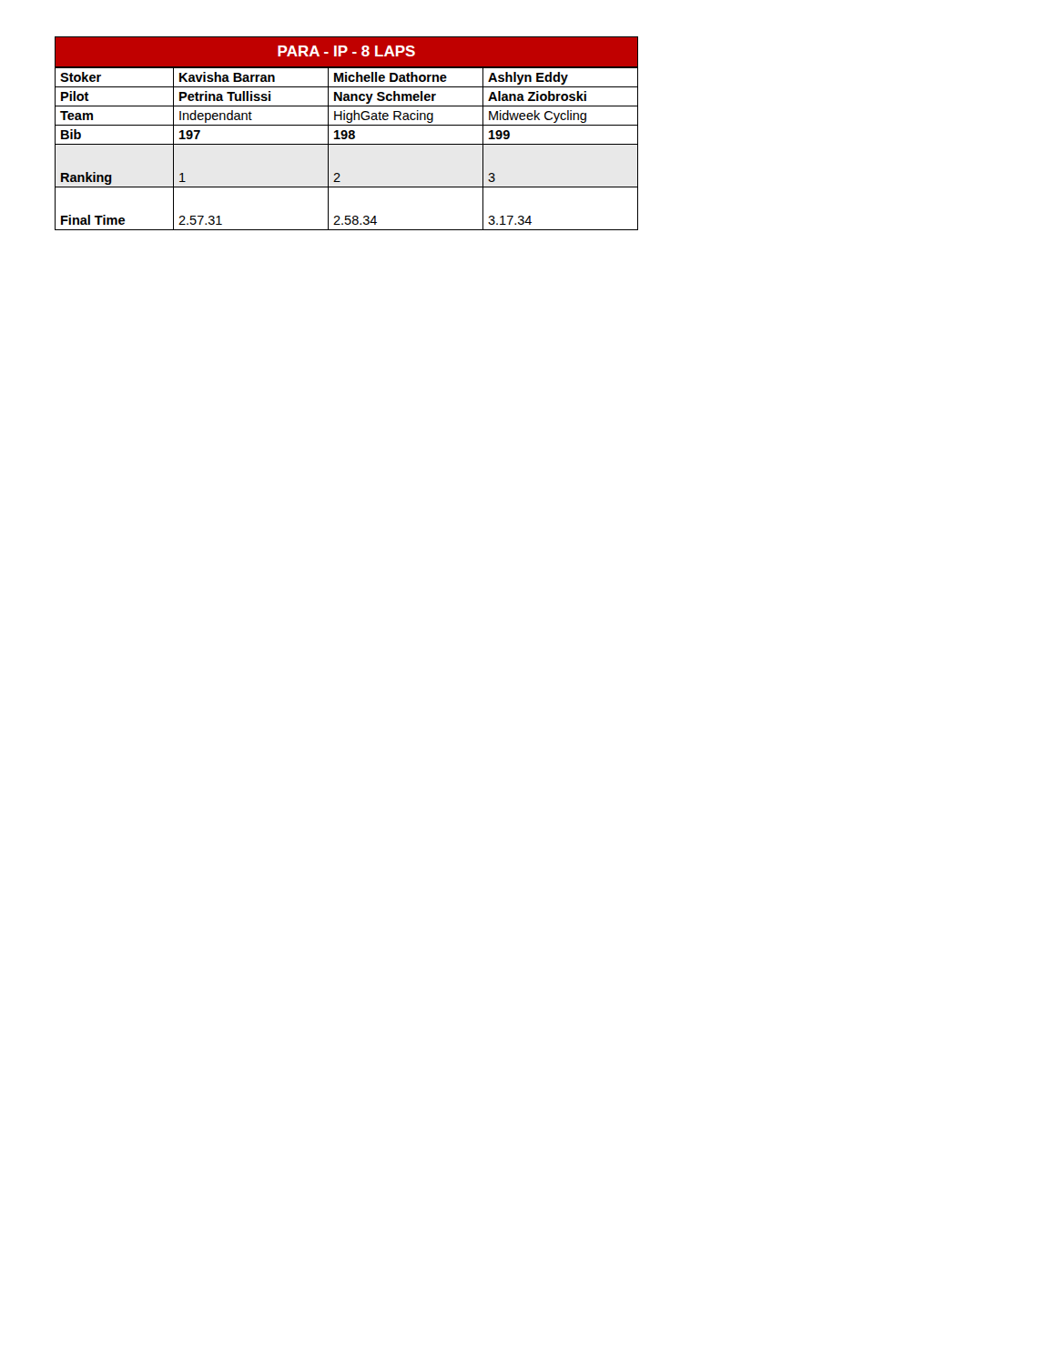PARA - IP - 8 LAPS
| Stoker | Kavisha Barran | Michelle Dathorne | Ashlyn Eddy |
| --- | --- | --- | --- |
| Pilot | Petrina Tullissi | Nancy Schmeler | Alana Ziobroski |
| Team | Independant | HighGate Racing | Midweek Cycling |
| Bib | 197 | 198 | 199 |
| Ranking | 1 | 2 | 3 |
| Final Time | 2.57.31 | 2.58.34 | 3.17.34 |